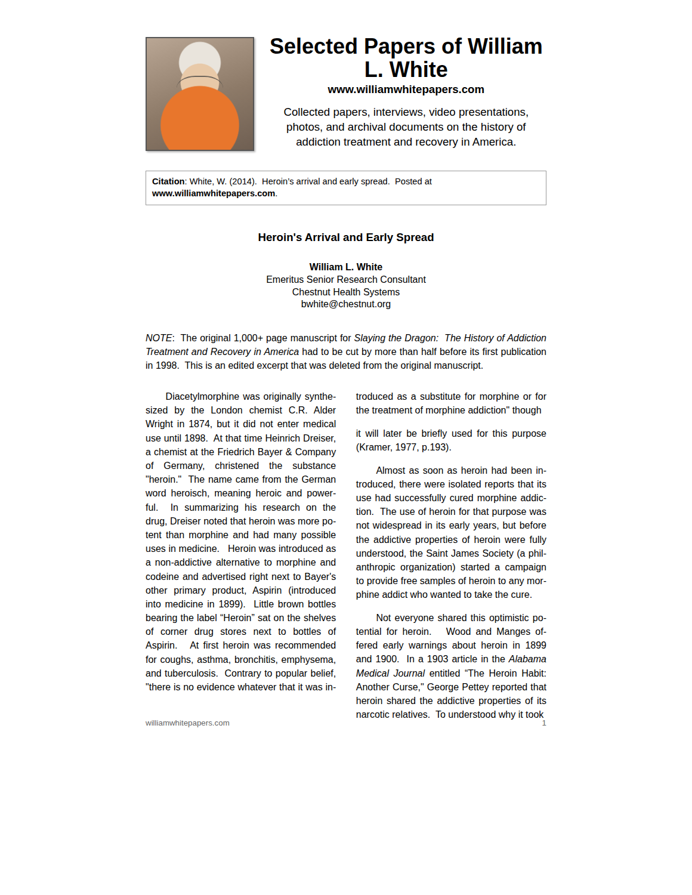Selected Papers of William L. White
www.williamwhitepapers.com
Collected papers, interviews, video presentations, photos, and archival documents on the history of addiction treatment and recovery in America.
Citation: White, W. (2014). Heroin’s arrival and early spread. Posted at www.williamwhitepapers.com.
Heroin's Arrival and Early Spread
William L. White
Emeritus Senior Research Consultant
Chestnut Health Systems
bwhite@chestnut.org
NOTE: The original 1,000+ page manuscript for Slaying the Dragon: The History of Addiction Treatment and Recovery in America had to be cut by more than half before its first publication in 1998. This is an edited excerpt that was deleted from the original manuscript.
Diacetylmorphine was originally synthesized by the London chemist C.R. Alder Wright in 1874, but it did not enter medical use until 1898. At that time Heinrich Dreiser, a chemist at the Friedrich Bayer & Company of Germany, christened the substance "heroin." The name came from the German word heroisch, meaning heroic and powerful. In summarizing his research on the drug, Dreiser noted that heroin was more potent than morphine and had many possible uses in medicine. Heroin was introduced as a non-addictive alternative to morphine and codeine and advertised right next to Bayer's other primary product, Aspirin (introduced into medicine in 1899). Little brown bottles bearing the label “Heroin” sat on the shelves of corner drug stores next to bottles of Aspirin. At first heroin was recommended for coughs, asthma, bronchitis, emphysema, and tuberculosis. Contrary to popular belief, "there is no evidence whatever that it was introduced as a substitute for morphine or for the treatment of morphine addiction" though
it will later be briefly used for this purpose (Kramer, 1977, p.193).
Almost as soon as heroin had been introduced, there were isolated reports that its use had successfully cured morphine addiction. The use of heroin for that purpose was not widespread in its early years, but before the addictive properties of heroin were fully understood, the Saint James Society (a philanthropic organization) started a campaign to provide free samples of heroin to any morphine addict who wanted to take the cure.
Not everyone shared this optimistic potential for heroin. Wood and Manges offered early warnings about heroin in 1899 and 1900. In a 1903 article in the Alabama Medical Journal entitled “The Heroin Habit: Another Curse," George Pettey reported that heroin shared the addictive properties of its narcotic relatives. To understood why it took
williamwhitepapers.com 1